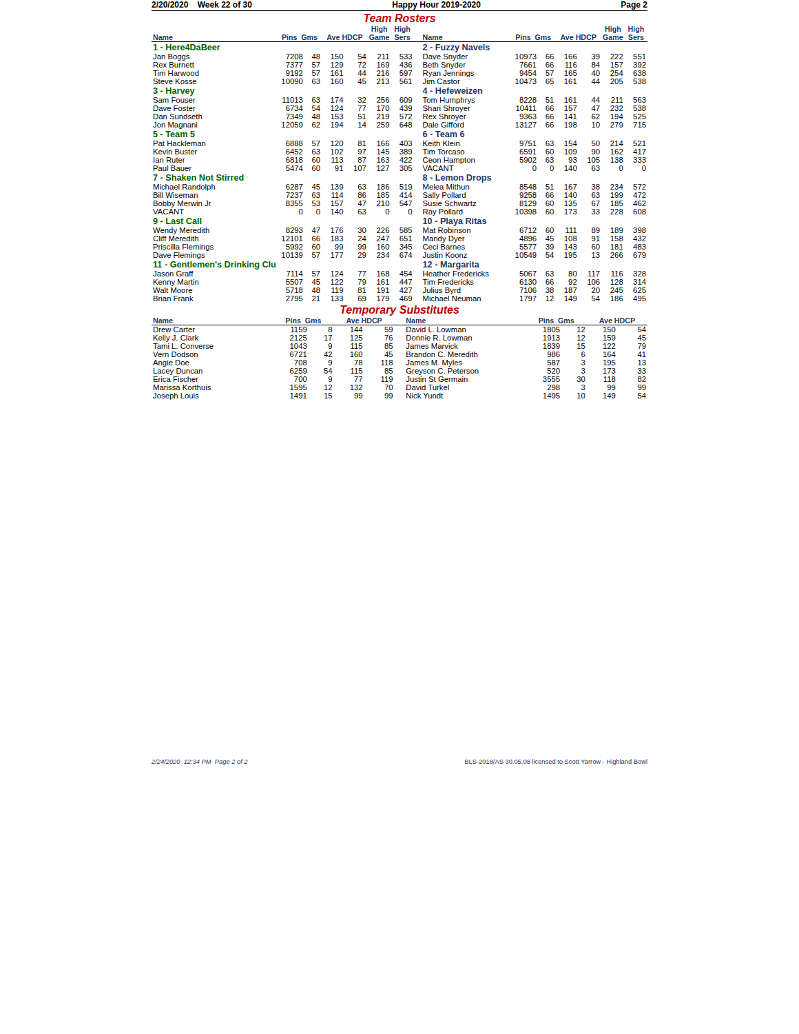2/20/2020 Week 22 of 30
Happy Hour 2019-2020
Page 2
Team Rosters
| | | | | | High | High | | | | | | | High | High |
| --- | --- | --- | --- | --- | --- | --- | --- | --- | --- | --- | --- | --- | --- | --- |
| Name | Pins Gms | Ave HDCP | Game | Sers | | Name | Pins Gms | Ave HDCP | Game | Sers |
| 1 - Here4DaBeer | | | | | | | | 2 - Fuzzy Navels | | | | | | |
| Jan Boggs | 7208 | 48 | 150 | 54 | 211 | 533 | | Dave Snyder | 10973 | 66 | 166 | 39 | 222 | 551 |
| Rex Burnett | 7377 | 57 | 129 | 72 | 169 | 436 | | Beth Snyder | 7661 | 66 | 116 | 84 | 157 | 392 |
| Tim Harwood | 9192 | 57 | 161 | 44 | 216 | 597 | | Ryan Jennings | 9454 | 57 | 165 | 40 | 254 | 638 |
| Steve Kosse | 10090 | 63 | 160 | 45 | 213 | 561 | | Jim Castor | 10473 | 65 | 161 | 44 | 205 | 538 |
| 3 - Harvey | | | | | | | | 4 - Hefeweizen | | | | | | |
| Sam Fouser | 11013 | 63 | 174 | 32 | 256 | 609 | | Tom Humphrys | 8228 | 51 | 161 | 44 | 211 | 563 |
| Dave Foster | 6734 | 54 | 124 | 77 | 170 | 439 | | Shari Shroyer | 10411 | 66 | 157 | 47 | 232 | 538 |
| Dan Sundseth | 7349 | 48 | 153 | 51 | 219 | 572 | | Rex Shroyer | 9363 | 66 | 141 | 62 | 194 | 525 |
| Jon Magnani | 12059 | 62 | 194 | 14 | 259 | 648 | | Dale Gifford | 13127 | 66 | 198 | 10 | 279 | 715 |
| 5 - Team 5 | | | | | | | | 6 - Team 6 | | | | | | |
| Pat Hackleman | 6888 | 57 | 120 | 81 | 166 | 403 | | Keith Klein | 9751 | 63 | 154 | 50 | 214 | 521 |
| Kevin Buster | 6452 | 63 | 102 | 97 | 145 | 389 | | Tim Torcaso | 6591 | 60 | 109 | 90 | 162 | 417 |
| Ian Ruter | 6818 | 60 | 113 | 87 | 163 | 422 | | Ceon Hampton | 5902 | 63 | 93 | 105 | 138 | 333 |
| Paul Bauer | 5474 | 60 | 91 | 107 | 127 | 305 | | VACANT | 0 | 0 | 140 | 63 | 0 | 0 |
| 7 - Shaken Not Stirred | | | | | | | | 8 - Lemon Drops | | | | | | |
| Michael Randolph | 6287 | 45 | 139 | 63 | 186 | 519 | | Melea Mithun | 8548 | 51 | 167 | 38 | 234 | 572 |
| Bill Wiseman | 7237 | 63 | 114 | 86 | 185 | 414 | | Sally Pollard | 9258 | 66 | 140 | 63 | 199 | 472 |
| Bobby Merwin Jr | 8355 | 53 | 157 | 47 | 210 | 547 | | Susie Schwartz | 8129 | 60 | 135 | 67 | 185 | 462 |
| VACANT | 0 | 0 | 140 | 63 | 0 | 0 | | Ray Pollard | 10398 | 60 | 173 | 33 | 228 | 608 |
| 9 - Last Call | | | | | | | | 10 - Playa Ritas | | | | | | |
| Wendy Meredith | 8293 | 47 | 176 | 30 | 226 | 585 | | Mat Robinson | 6712 | 60 | 111 | 89 | 189 | 398 |
| Cliff Meredith | 12101 | 66 | 183 | 24 | 247 | 651 | | Mandy Dyer | 4896 | 45 | 108 | 91 | 158 | 432 |
| Priscilla Flemings | 5992 | 60 | 99 | 99 | 160 | 345 | | Ceci Barnes | 5577 | 39 | 143 | 60 | 181 | 483 |
| Dave Flemings | 10139 | 57 | 177 | 29 | 234 | 674 | | Justin Koonz | 10549 | 54 | 195 | 13 | 266 | 679 |
| 11 - Gentlemen's Drinking Clu | | | | | | | | 12 - Margarita | | | | | | |
| Jason Graff | 7114 | 57 | 124 | 77 | 168 | 454 | | Heather Fredericks | 5067 | 63 | 80 | 117 | 116 | 328 |
| Kenny Martin | 5507 | 45 | 122 | 79 | 161 | 447 | | Tim Fredericks | 6130 | 66 | 92 | 106 | 128 | 314 |
| Walt Moore | 5718 | 48 | 119 | 81 | 191 | 427 | | Julius Byrd | 7106 | 38 | 187 | 20 | 245 | 625 |
| Brian Frank | 2795 | 21 | 133 | 69 | 179 | 469 | | Michael Neuman | 1797 | 12 | 149 | 54 | 186 | 495 |
Temporary Substitutes
| Name | Pins Gms | Ave HDCP | | Name | Pins Gms | Ave HDCP |
| --- | --- | --- | --- | --- | --- | --- |
| Drew Carter | 1159 | 8 | 144 | 59 | | David L. Lowman | 1805 | 12 | 150 | 54 |
| Kelly J. Clark | 2125 | 17 | 125 | 76 | | Donnie R. Lowman | 1913 | 12 | 159 | 45 |
| Tami L. Converse | 1043 | 9 | 115 | 85 | | James Marvick | 1839 | 15 | 122 | 79 |
| Vern Dodson | 6721 | 42 | 160 | 45 | | Brandon C. Meredith | 986 | 6 | 164 | 41 |
| Angie Doe | 708 | 9 | 78 | 118 | | James M. Myles | 587 | 3 | 195 | 13 |
| Lacey Duncan | 6259 | 54 | 115 | 85 | | Greyson C. Peterson | 520 | 3 | 173 | 33 |
| Erica Fischer | 700 | 9 | 77 | 119 | | Justin St Germain | 3555 | 30 | 118 | 82 |
| Marissa Korthuis | 1595 | 12 | 132 | 70 | | David Turkel | 298 | 3 | 99 | 99 |
| Joseph Louis | 1491 | 15 | 99 | 99 | | Nick Yundt | 1495 | 10 | 149 | 54 |
2/24/2020 12:34 PM Page 2 of 2
BLS-2018/AS 30.05.08 licensed to Scott Yarrow - Highland Bowl